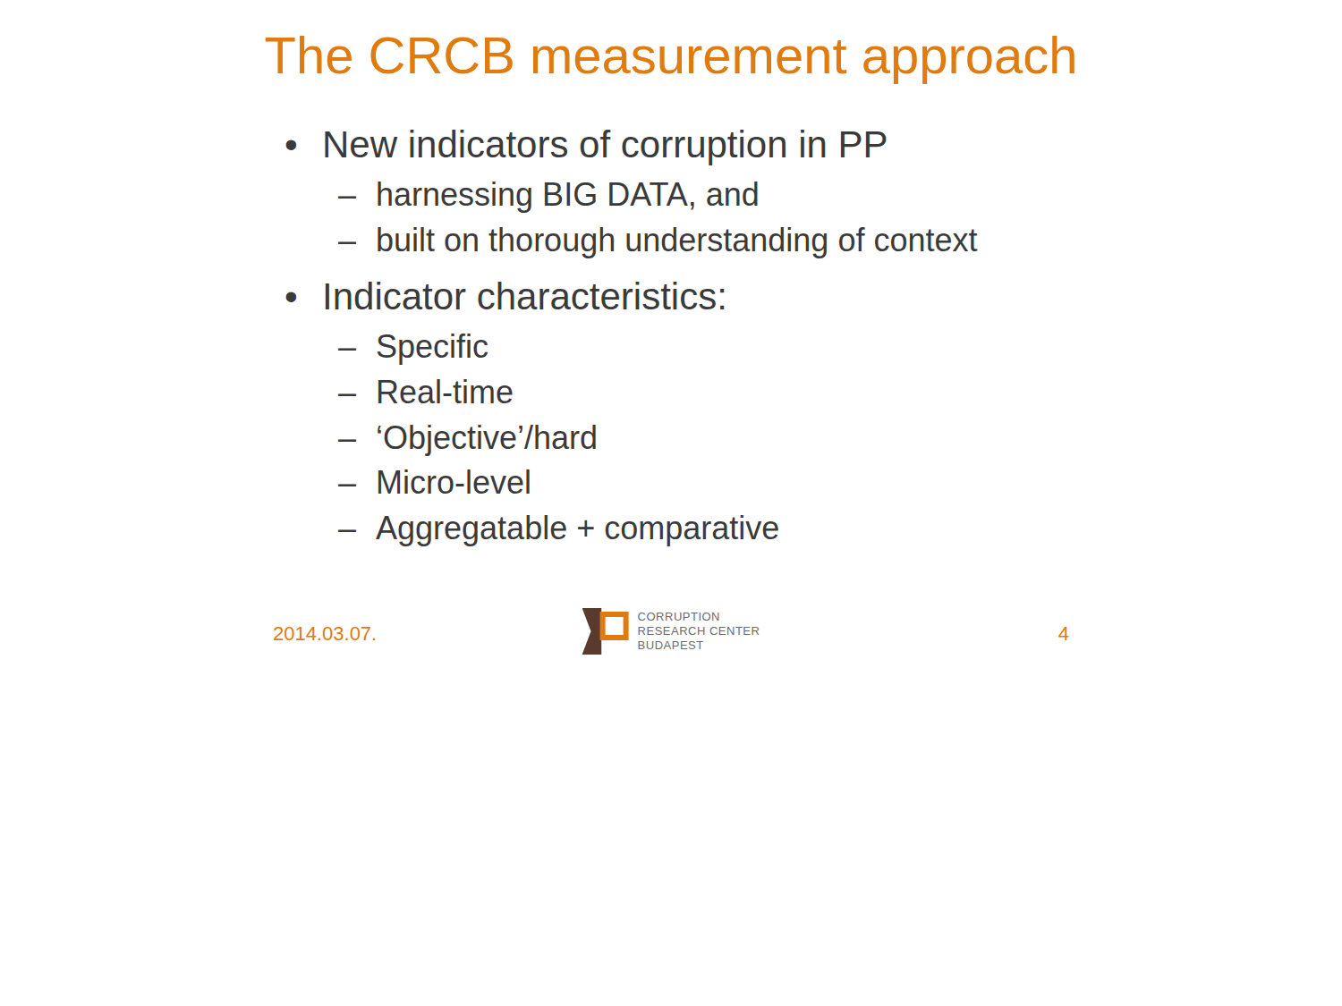The CRCB measurement approach
•New indicators of corruption in PP
–harnessing BIG DATA, and
–built on thorough understanding of context
•Indicator characteristics:
–Specific
–Real-time
–‘Objective’/hard
–Micro-level
–Aggregatable + comparative
2014.03.07.
CORRUPTION
RESEARCH CENTER
BUDAPEST
4